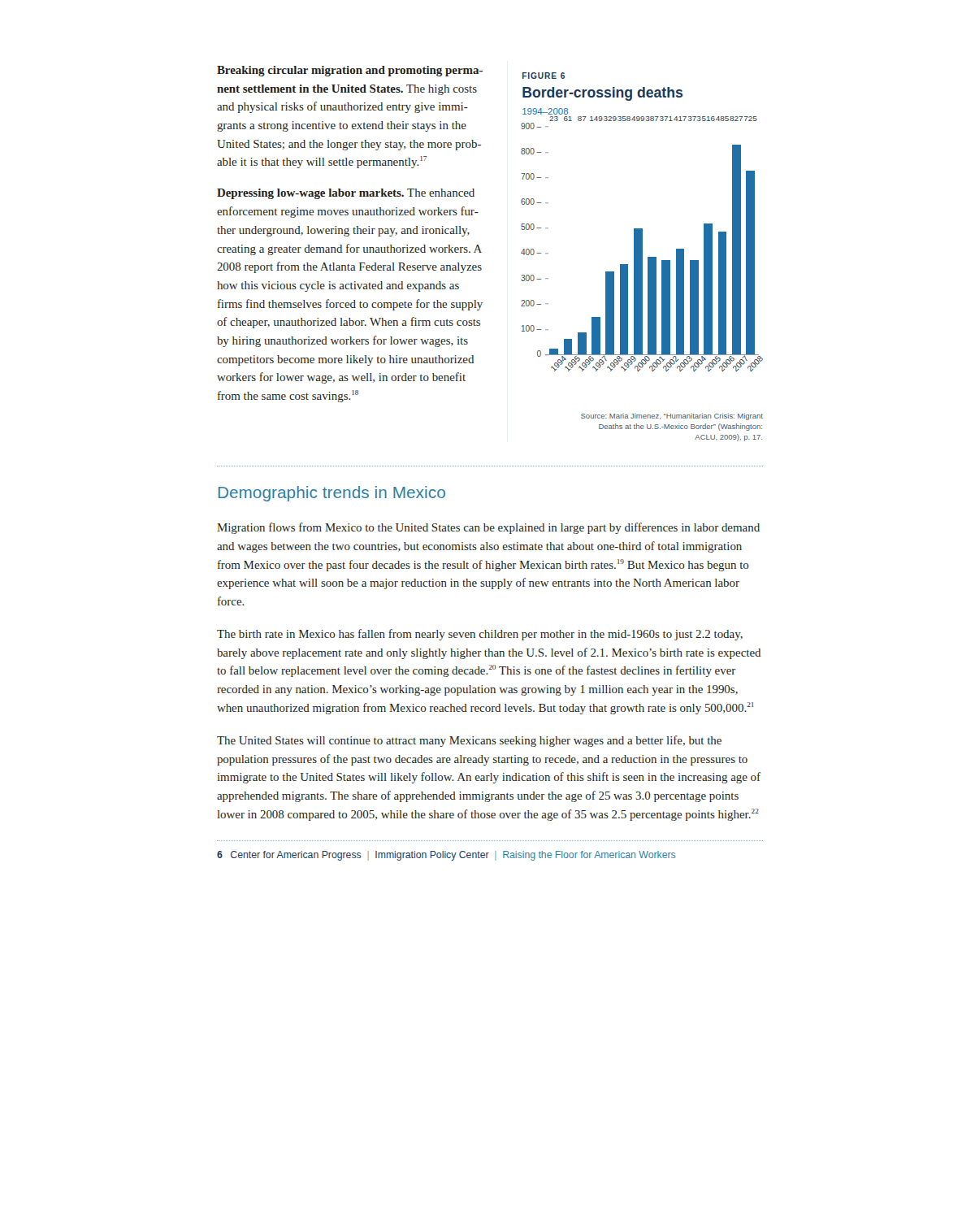Breaking circular migration and promoting permanent settlement in the United States. The high costs and physical risks of unauthorized entry give immigrants a strong incentive to extend their stays in the United States; and the longer they stay, the more probable it is that they will settle permanently.17
Depressing low-wage labor markets. The enhanced enforcement regime moves unauthorized workers further underground, lowering their pay, and ironically, creating a greater demand for unauthorized workers. A 2008 report from the Atlanta Federal Reserve analyzes how this vicious cycle is activated and expands as firms find themselves forced to compete for the supply of cheaper, unauthorized labor. When a firm cuts costs by hiring unauthorized workers for lower wages, its competitors become more likely to hire unauthorized workers for lower wage, as well, in order to benefit from the same cost savings.18
Figure 6
Border-crossing deaths
1994–2008
900 –
800 –
700 –
600 –
500 –
400 –
300 –
200 –
100 –
0
23
61
87
149
329
358
499
387
371
417
373
516
485
827
725
1994
1995
1996
1997
1998
1999
2000
2001
2002
2003
2004
2005
2006
2007
2008
Source: Maria Jimenez, “Humanitarian Crisis: Migrant
Deaths at the U.S.-Mexico Border” (Washington:
ACLU, 2009), p. 17.
Demographic trends in Mexico
Migration flows from Mexico to the United States can be explained in large part by differences in labor demand and wages between the two countries, but economists also estimate that about one-third of total immigration from Mexico over the past four decades is the result of higher Mexican birth rates.19 But Mexico has begun to experience what will soon be a major reduction in the supply of new entrants into the North American labor force.
The birth rate in Mexico has fallen from nearly seven children per mother in the mid-1960s to just 2.2 today, barely above replacement rate and only slightly higher than the U.S. level of 2.1. Mexico’s birth rate is expected to fall below replacement level over the coming decade.20 This is one of the fastest declines in fertility ever recorded in any nation. Mexico’s working-age population was growing by 1 million each year in the 1990s, when unauthorized migration from Mexico reached record levels. But today that growth rate is only 500,000.21
The United States will continue to attract many Mexicans seeking higher wages and a better life, but the population pressures of the past two decades are already starting to recede, and a reduction in the pressures to immigrate to the United States will likely follow. An early indication of this shift is seen in the increasing age of apprehended migrants. The share of apprehended immigrants under the age of 25 was 3.0 percentage points lower in 2008 compared to 2005, while the share of those over the age of 35 was 2.5 percentage points higher.22
6 Center for American Progress|Immigration Policy Center|Raising the Floor for American Workers